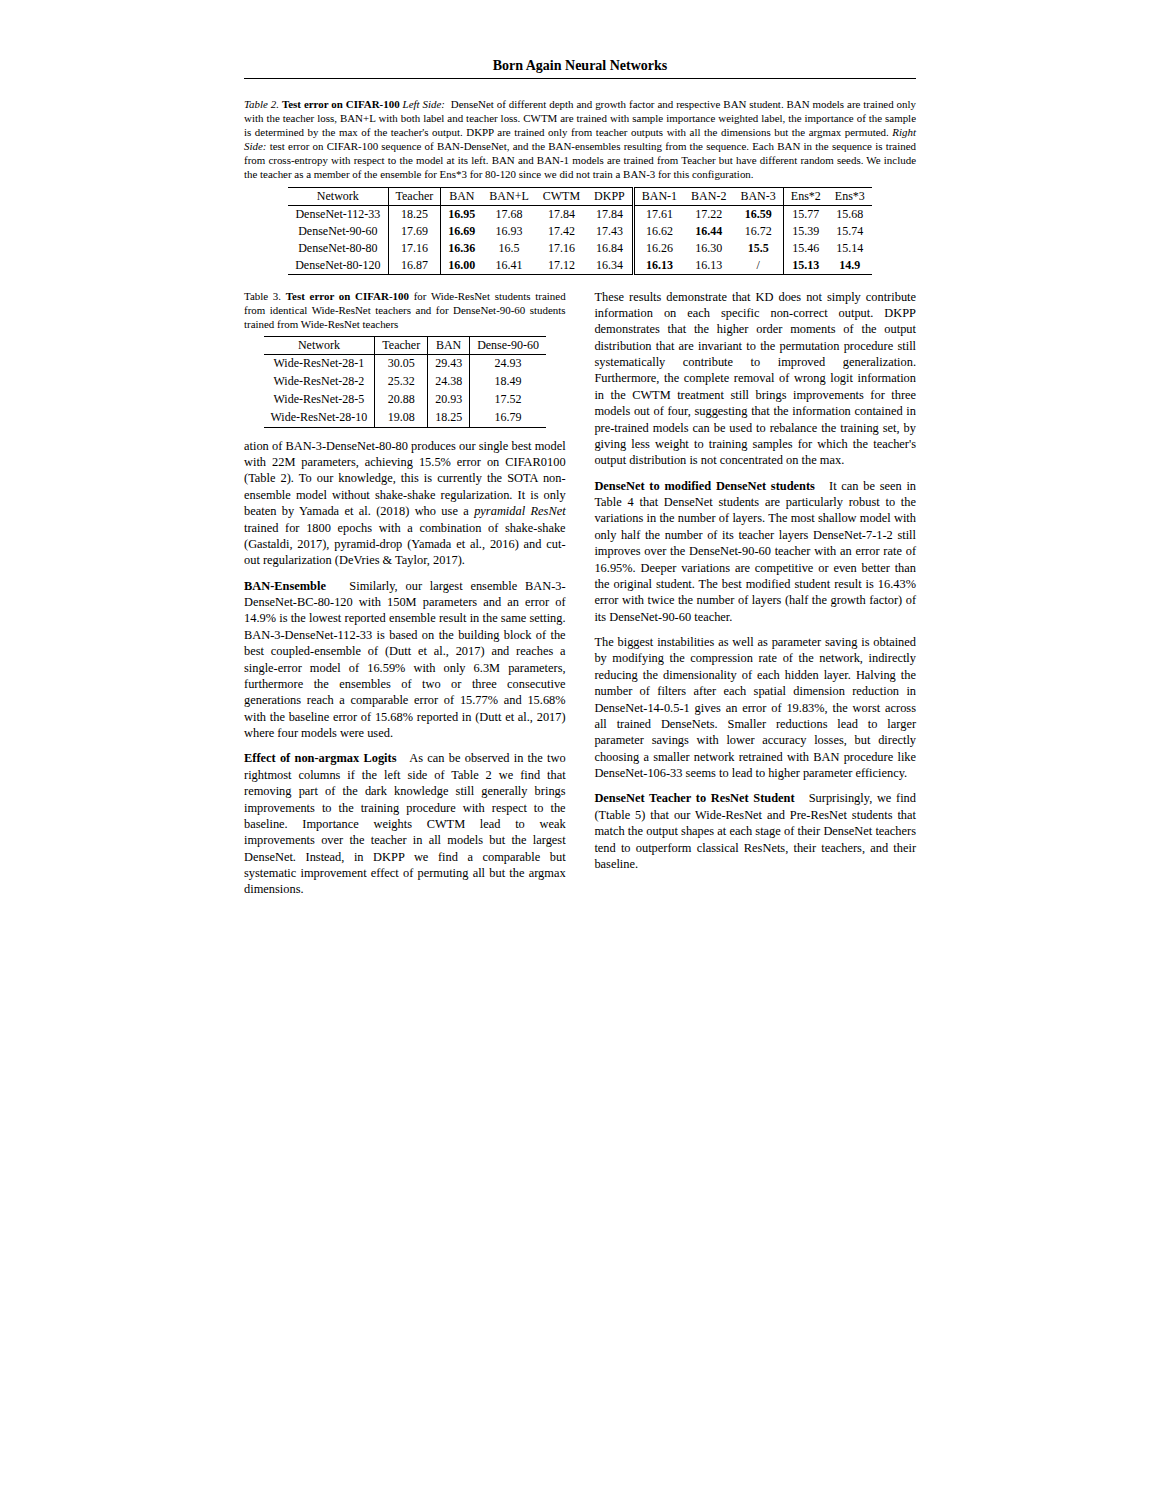Born Again Neural Networks
Table 2. Test error on CIFAR-100 Left Side: DenseNet of different depth and growth factor and respective BAN student. BAN models are trained only with the teacher loss, BAN+L with both label and teacher loss. CWTM are trained with sample importance weighted label, the importance of the sample is determined by the max of the teacher's output. DKPP are trained only from teacher outputs with all the dimensions but the argmax permuted. Right Side: test error on CIFAR-100 sequence of BAN-DenseNet, and the BAN-ensembles resulting from the sequence. Each BAN in the sequence is trained from cross-entropy with respect to the model at its left. BAN and BAN-1 models are trained from Teacher but have different random seeds. We include the teacher as a member of the ensemble for Ens*3 for 80-120 since we did not train a BAN-3 for this configuration.
| Network | Teacher | BAN | BAN+L | CWTM | DKPP | BAN-1 | BAN-2 | BAN-3 | Ens*2 | Ens*3 |
| --- | --- | --- | --- | --- | --- | --- | --- | --- | --- | --- |
| DenseNet-112-33 | 18.25 | 16.95 | 17.68 | 17.84 | 17.84 | 17.61 | 17.22 | 16.59 | 15.77 | 15.68 |
| DenseNet-90-60 | 17.69 | 16.69 | 16.93 | 17.42 | 17.43 | 16.62 | 16.44 | 16.72 | 15.39 | 15.74 |
| DenseNet-80-80 | 17.16 | 16.36 | 16.5 | 17.16 | 16.84 | 16.26 | 16.30 | 15.5 | 15.46 | 15.14 |
| DenseNet-80-120 | 16.87 | 16.00 | 16.41 | 17.12 | 16.34 | 16.13 | 16.13 | / | 15.13 | 14.9 |
Table 3. Test error on CIFAR-100 for Wide-ResNet students trained from identical Wide-ResNet teachers and for DenseNet-90-60 students trained from Wide-ResNet teachers
| Network | Teacher | BAN | Dense-90-60 |
| --- | --- | --- | --- |
| Wide-ResNet-28-1 | 30.05 | 29.43 | 24.93 |
| Wide-ResNet-28-2 | 25.32 | 24.38 | 18.49 |
| Wide-ResNet-28-5 | 20.88 | 20.93 | 17.52 |
| Wide-ResNet-28-10 | 19.08 | 18.25 | 16.79 |
ation of BAN-3-DenseNet-80-80 produces our single best model with 22M parameters, achieving 15.5% error on CIFAR0100 (Table 2). To our knowledge, this is currently the SOTA non-ensemble model without shake-shake regularization. It is only beaten by Yamada et al. (2018) who use a pyramidal ResNet trained for 1800 epochs with a combination of shake-shake (Gastaldi, 2017), pyramid-drop (Yamada et al., 2016) and cut-out regularization (DeVries & Taylor, 2017).
BAN-Ensemble Similarly, our largest ensemble BAN-3-DenseNet-BC-80-120 with 150M parameters and an error of 14.9% is the lowest reported ensemble result in the same setting. BAN-3-DenseNet-112-33 is based on the building block of the best coupled-ensemble of (Dutt et al., 2017) and reaches a single-error model of 16.59% with only 6.3M parameters, furthermore the ensembles of two or three consecutive generations reach a comparable error of 15.77% and 15.68% with the baseline error of 15.68% reported in (Dutt et al., 2017) where four models were used.
Effect of non-argmax Logits As can be observed in the two rightmost columns if the left side of Table 2 we find that removing part of the dark knowledge still generally brings improvements to the training procedure with respect to the baseline. Importance weights CWTM lead to weak improvements over the teacher in all models but the largest DenseNet. Instead, in DKPP we find a comparable but systematic improvement effect of permuting all but the argmax dimensions.
These results demonstrate that KD does not simply contribute information on each specific non-correct output. DKPP demonstrates that the higher order moments of the output distribution that are invariant to the permutation procedure still systematically contribute to improved generalization. Furthermore, the complete removal of wrong logit information in the CWTM treatment still brings improvements for three models out of four, suggesting that the information contained in pre-trained models can be used to rebalance the training set, by giving less weight to training samples for which the teacher's output distribution is not concentrated on the max.
DenseNet to modified DenseNet students It can be seen in Table 4 that DenseNet students are particularly robust to the variations in the number of layers. The most shallow model with only half the number of its teacher layers DenseNet-7-1-2 still improves over the DenseNet-90-60 teacher with an error rate of 16.95%. Deeper variations are competitive or even better than the original student. The best modified student result is 16.43% error with twice the number of layers (half the growth factor) of its DenseNet-90-60 teacher.
The biggest instabilities as well as parameter saving is obtained by modifying the compression rate of the network, indirectly reducing the dimensionality of each hidden layer. Halving the number of filters after each spatial dimension reduction in DenseNet-14-0.5-1 gives an error of 19.83%, the worst across all trained DenseNets. Smaller reductions lead to larger parameter savings with lower accuracy losses, but directly choosing a smaller network retrained with BAN procedure like DenseNet-106-33 seems to lead to higher parameter efficiency.
DenseNet Teacher to ResNet Student Surprisingly, we find (Ttable 5) that our Wide-ResNet and Pre-ResNet students that match the output shapes at each stage of their DenseNet teachers tend to outperform classical ResNets, their teachers, and their baseline.